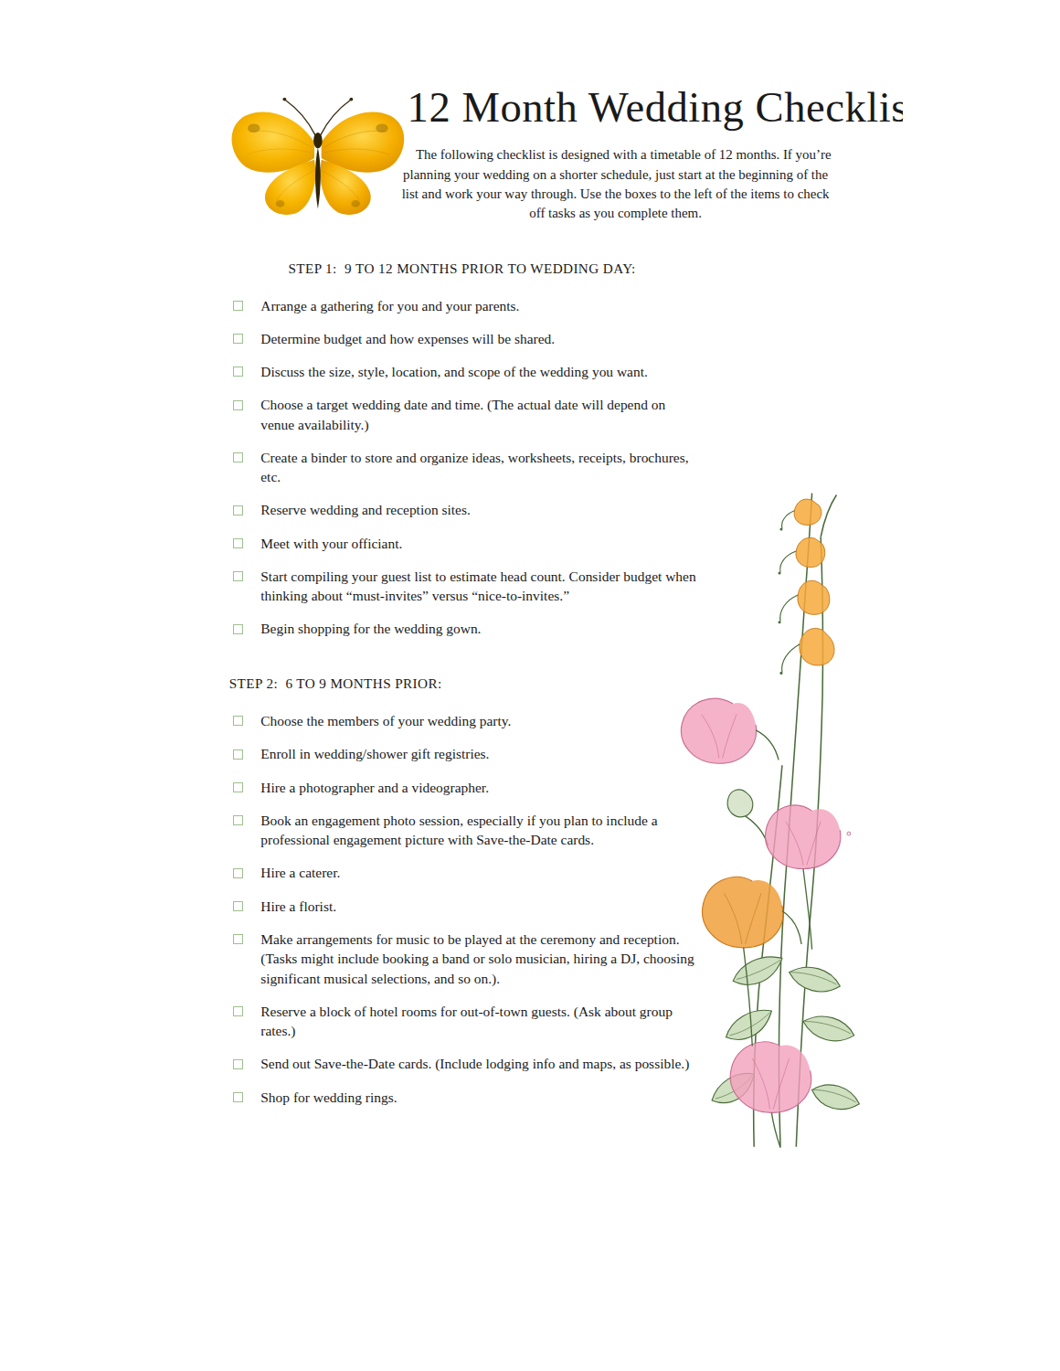12 Month Wedding Checklist of Ideas
The following checklist is designed with a timetable of 12 months. If you’re planning your wedding on a shorter schedule, just start at the beginning of the list and work your way through. Use the boxes to the left of the items to check off tasks as you complete them.
Step 1: 9 to 12 Months Prior to Wedding Day:
Arrange a gathering for you and your parents.
Determine budget and how expenses will be shared.
Discuss the size, style, location, and scope of the wedding you want.
Choose a target wedding date and time. (The actual date will depend on venue availability.)
Create a binder to store and organize ideas, worksheets, receipts, brochures, etc.
Reserve wedding and reception sites.
Meet with your officiant.
Start compiling your guest list to estimate head count. Consider budget when thinking about “must-invites” versus “nice-to-invites.”
Begin shopping for the wedding gown.
Step 2: 6 to 9 Months Prior:
Choose the members of your wedding party.
Enroll in wedding/shower gift registries.
Hire a photographer and a videographer.
Book an engagement photo session, especially if you plan to include a professional engagement picture with Save-the-Date cards.
Hire a caterer.
Hire a florist.
Make arrangements for music to be played at the ceremony and reception. (Tasks might include booking a band or solo musician, hiring a DJ, choosing significant musical selections, and so on.).
Reserve a block of hotel rooms for out-of-town guests. (Ask about group rates.)
Send out Save-the-Date cards. (Include lodging info and maps, as possible.)
Shop for wedding rings.